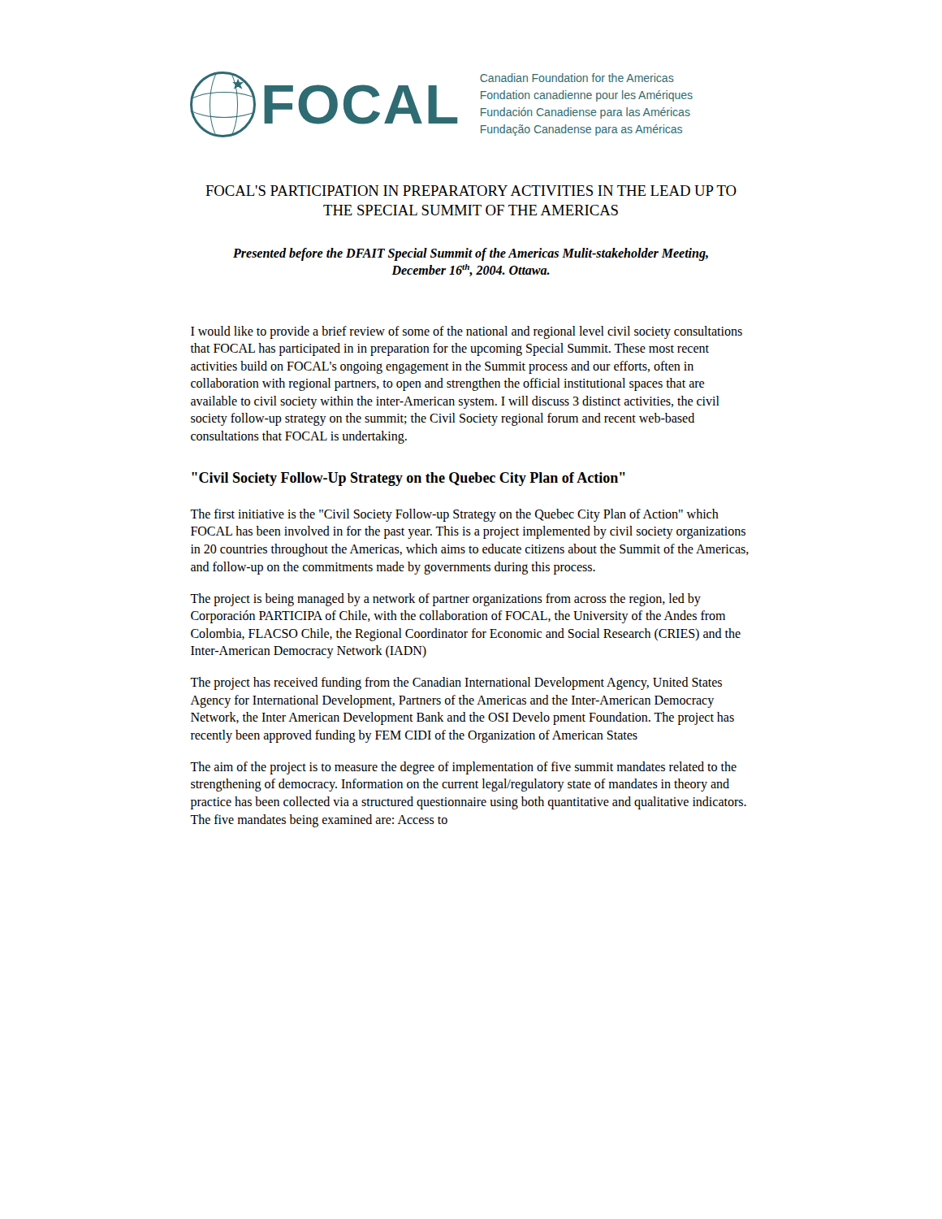FOCAL
Canadian Foundation for the Americas
Fondation canadienne pour les Amériques
Fundación Canadiense para las Américas
Fundação Canadense para as Américas
FOCAL's Participation in Preparatory Activities in the Lead Up to the Special Summit of the Americas
Presented before the DFAIT Special Summit of the Americas Mulit-stakeholder Meeting,
December 16th, 2004. Ottawa.
I would like to provide a brief review of some of the national and regional level civil society consultations that FOCAL has participated in in preparation for the upcoming Special Summit. These most recent activities build on FOCAL's ongoing engagement in the Summit process and our efforts, often in collaboration with regional partners, to open and strengthen the official institutional spaces that are available to civil society within the inter-American system. I will discuss 3 distinct activities, the civil society follow-up strategy on the summit; the Civil Society regional forum and recent web-based consultations that FOCAL is undertaking.
"Civil Society Follow-Up Strategy on the Quebec City Plan of Action"
The first initiative is the "Civil Society Follow-up Strategy on the Quebec City Plan of Action" which FOCAL has been involved in for the past year. This is a project implemented by civil society organizations in 20 countries throughout the Americas, which aims to educate citizens about the Summit of the Americas, and follow-up on the commitments made by governments during this process.
The project is being managed by a network of partner organizations from across the region, led by Corporación PARTICIPA of Chile, with the collaboration of FOCAL, the University of the Andes from Colombia, FLACSO Chile, the Regional Coordinator for Economic and Social Research (CRIES) and the Inter-American Democracy Network (IADN)
The project has received funding from the Canadian International Development Agency, United States Agency for International Development, Partners of the Americas and the Inter-American Democracy Network, the Inter American Development Bank and the OSI Develo pment Foundation. The project has recently been approved funding by FEM CIDI of the Organization of American States
The aim of the project is to measure the degree of implementation of five summit mandates related to the strengthening of democracy. Information on the current legal/regulatory state of mandates in theory and practice has been collected via a structured questionnaire using both quantitative and qualitative indicators. The five mandates being examined are: Access to